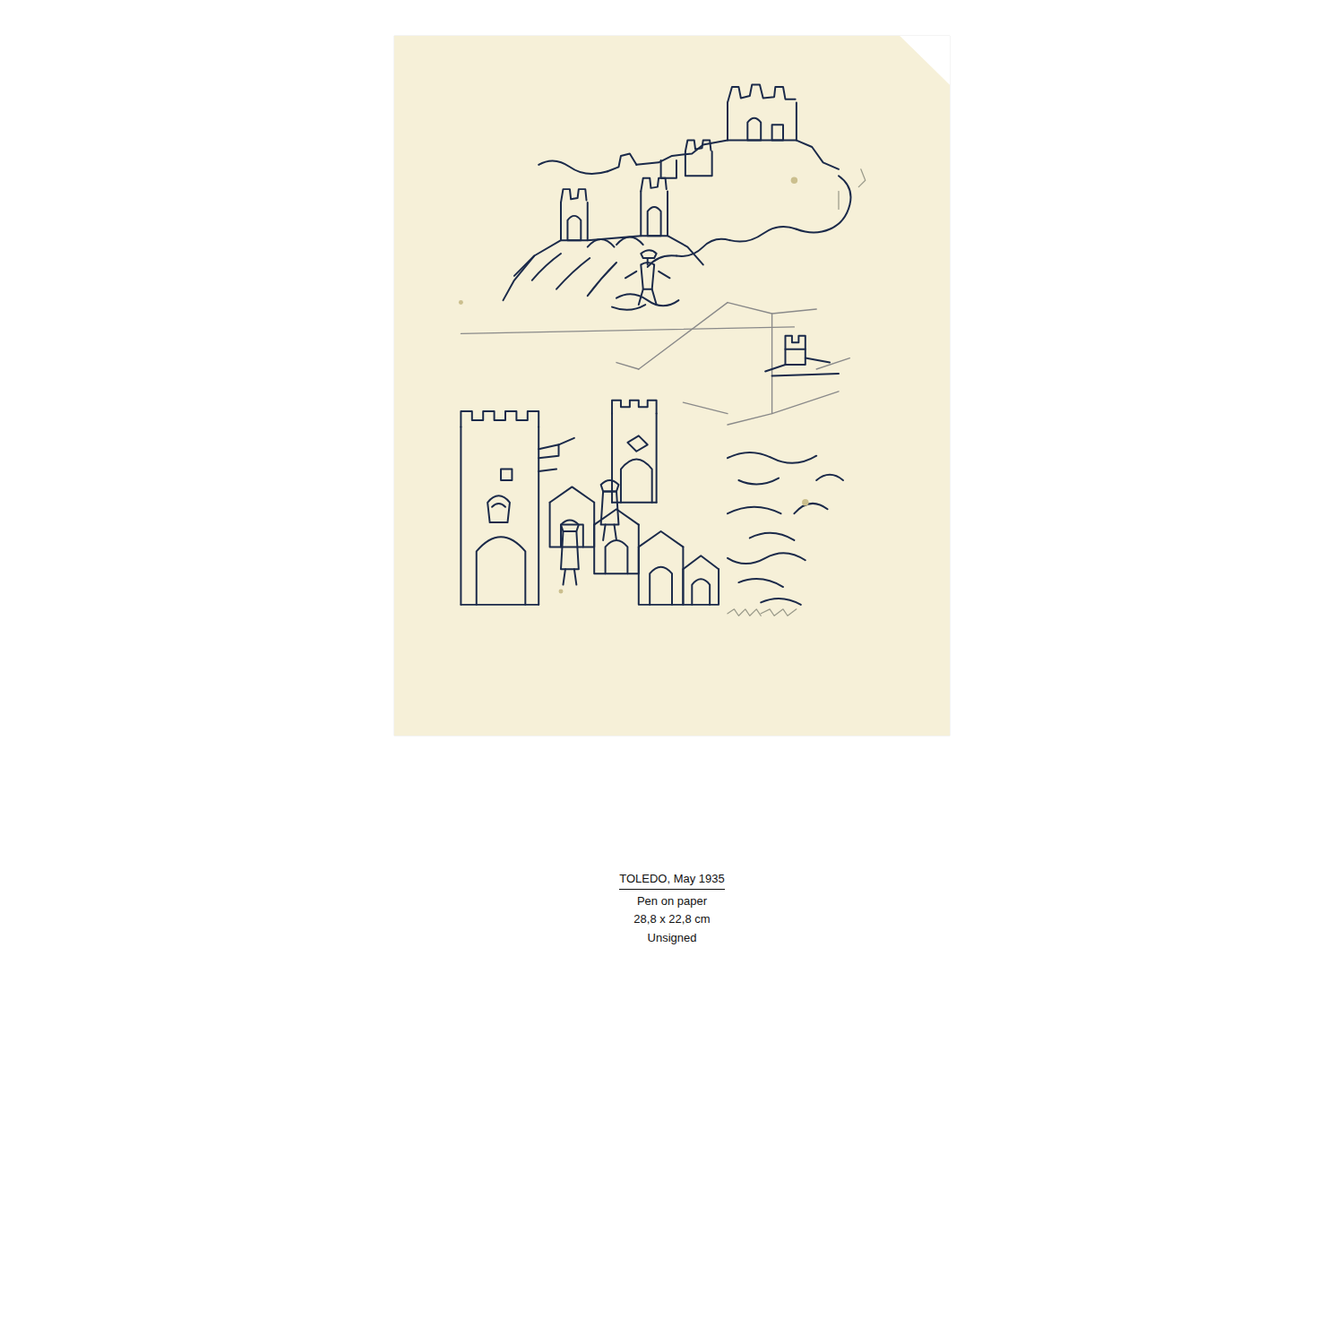TOLEDO, May 1935 Pen on paper 28,8 x 22,8 cm Unsigned